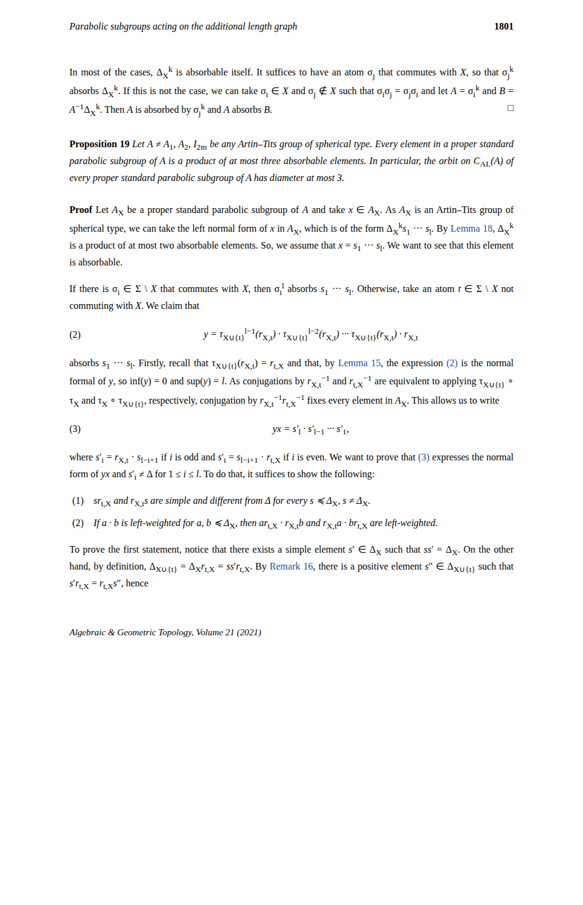Parabolic subgroups acting on the additional length graph 1801
In most of the cases, ΔXk is absorbable itself. It suffices to have an atom σj that commutes with X, so that σjk absorbs ΔXk. If this is not the case, we can take σi ∈ X and σj ∉ X such that σiσj = σjσi and let A = σik and B = A−1ΔXk. Then A is absorbed by σjk and A absorbs B. □
Proposition 19 Let A ≠ A1, A2, I2m be any Artin–Tits group of spherical type. Every element in a proper standard parabolic subgroup of A is a product of at most three absorbable elements. In particular, the orbit on CAL(A) of every proper standard parabolic subgroup of A has diameter at most 3.
Proof Let AX be a proper standard parabolic subgroup of A and take x ∈ AX. As AX is an Artin–Tits group of spherical type, we can take the left normal form of x in AX, which is of the form ΔXks1 ··· sl. By Lemma 18, ΔXk is a product of at most two absorbable elements. So, we assume that x = s1 ··· sl. We want to see that this element is absorbable.
If there is σi ∈ Σ \ X that commutes with X, then σil absorbs s1 ··· sl. Otherwise, take an atom t ∈ Σ \ X not commuting with X. We claim that
(2) y = τX∪{t}l−1(rX,t) · τX∪{t}l−2(rX,t) ··· τX∪{t}(rX,t) · rX,t
absorbs s1 ··· sl. Firstly, recall that τX∪{t}(rX,t) = rt,X and that, by Lemma 15, the expression (2) is the normal formal of y, so inf(y) = 0 and sup(y) = l. As conjugations by rX,t−1 and rt,X−1 are equivalent to applying τX∪{t} ∘ τX and τX ∘ τX∪{t}, respectively, conjugation by rX,t−1rt,X−1 fixes every element in AX. This allows us to write
(3) yx = s′l · s′l−1 ··· s′1,
where s′i = rX,t · sl−i+1 if i is odd and s′i = sl−i+1 · rt,X if i is even. We want to prove that (3) expresses the normal form of yx and s′i ≠ Δ for 1 ≤ i ≤ l. To do that, it suffices to show the following:
(1) srt,X and rX,ts are simple and different from Δ for every s ≼ ΔX, s ≠ ΔX.
(2) If a · b is left-weighted for a, b ≼ ΔX, then art,X · rX,tb and rX,ta · brt,X are left-weighted.
To prove the first statement, notice that there exists a simple element s′ ∈ ΔX such that ss′ = ΔX. On the other hand, by definition, ΔX∪{t} = ΔXrt,X = ss′rt,X. By Remark 16, there is a positive element s″ ∈ ΔX∪{t} such that s′rt,X = rt,Xs″, hence
Algebraic & Geometric Topology, Volume 21 (2021)